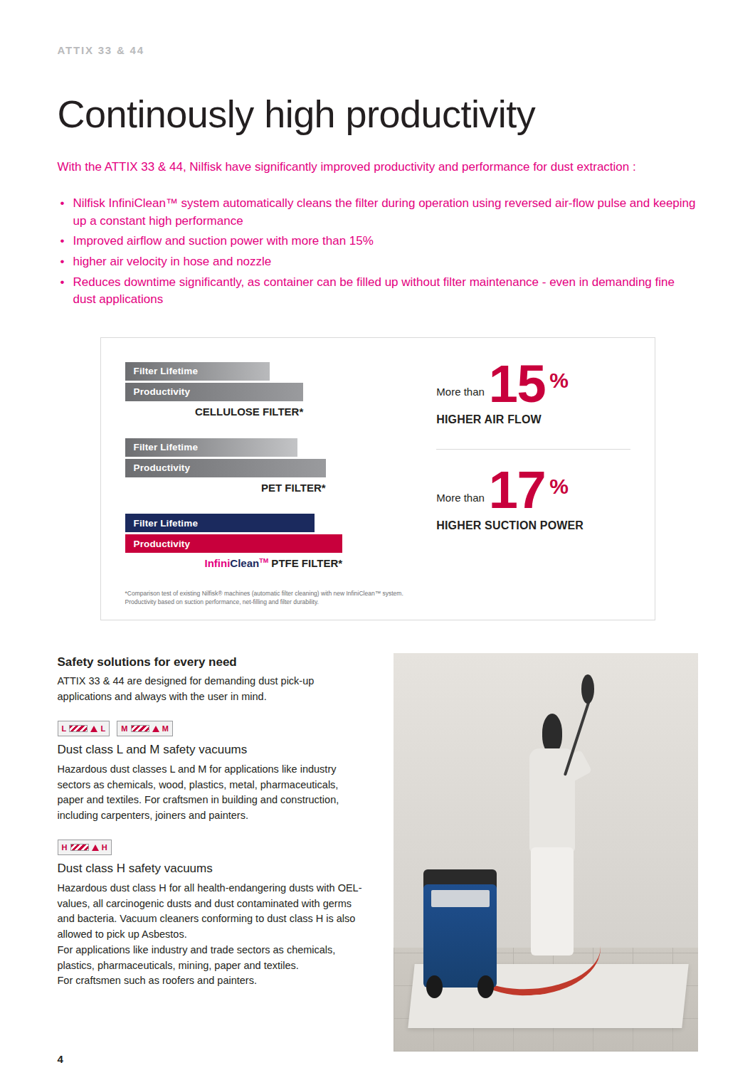ATTIX 33 & 44
Continously high productivity
With the ATTIX 33 & 44, Nilfisk have significantly improved productivity and performance for dust extraction :
Nilfisk InfiniClean™ system automatically cleans the filter during operation using reversed air-flow pulse and keeping up a constant high performance
Improved airflow and suction power with more than 15%
higher air velocity in hose and nozzle
Reduces downtime significantly, as container can be filled up without filter maintenance - even in demanding fine dust applications
Filter Lifetime
Productivity
CELLULOSE FILTER*
Filter Lifetime
Productivity
PET FILTER*
Filter Lifetime
Productivity
Infini CleanTM PTFE FILTER*
*Comparison test of existing Nilfisk® machines (automatic filter cleaning) with new InfiniClean™ system. Productivity based on suction performance, net-filling and filter durability.
More than 15 %
HIGHER AIR FLOW
More than 17 %
HIGHER SUCTION POWER
Safety solutions for every need
ATTIX 33 & 44 are designed for demanding dust pick-up applications and always with the user in mind.
L L M M
Dust class L and M safety vacuums
Hazardous dust classes L and M for applications like industry sectors as chemicals, wood, plastics, metal, pharmaceuticals, paper and textiles. For craftsmen in building and construction, including carpenters, joiners and painters.
H H
Dust class H safety vacuums
Hazardous dust class H for all health-endangering dusts with OEL-values, all carcinogenic dusts and dust contaminated with germs and bacteria. Vacuum cleaners conforming to dust class H is also allowed to pick up Asbestos.
For applications like industry and trade sectors as chemicals, plastics, pharmaceuticals, mining, paper and textiles.
For craftsmen such as roofers and painters.
4